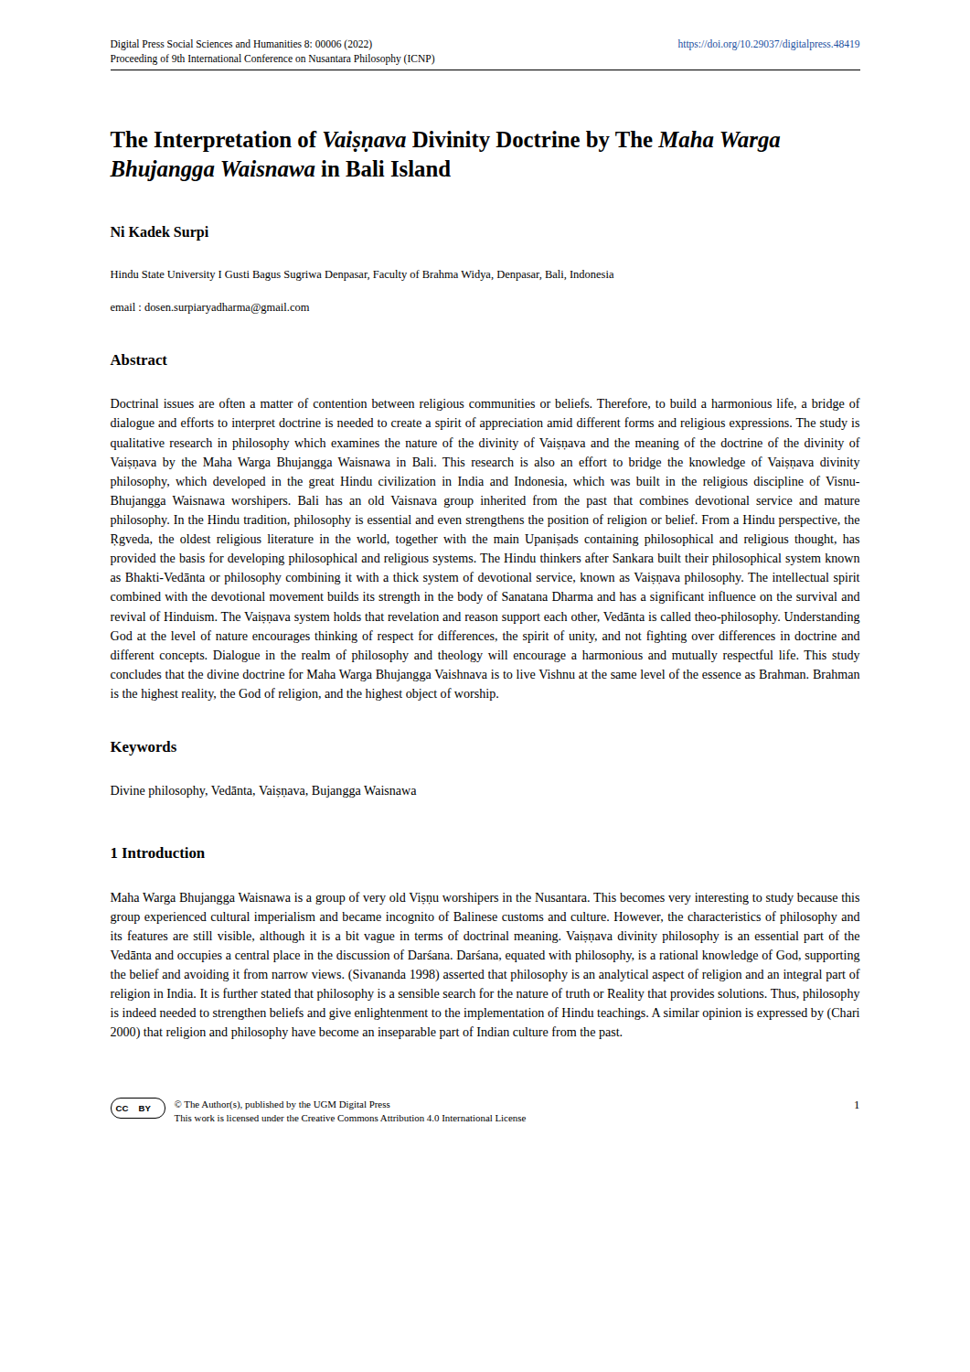Digital Press Social Sciences and Humanities 8: 00006 (2022)
Proceeding of 9th International Conference on Nusantara Philosophy (ICNP)
https://doi.org/10.29037/digitalpress.48419
The Interpretation of Vaiṣṇava Divinity Doctrine by The Maha Warga Bhujangga Waisnawa in Bali Island
Ni Kadek Surpi
Hindu State University I Gusti Bagus Sugriwa Denpasar, Faculty of Brahma Widya, Denpasar, Bali, Indonesia
email : dosen.surpiaryadharma@gmail.com
Abstract
Doctrinal issues are often a matter of contention between religious communities or beliefs. Therefore, to build a harmonious life, a bridge of dialogue and efforts to interpret doctrine is needed to create a spirit of appreciation amid different forms and religious expressions. The study is qualitative research in philosophy which examines the nature of the divinity of Vaiṣṇava and the meaning of the doctrine of the divinity of Vaiṣṇava by the Maha Warga Bhujangga Waisnawa in Bali. This research is also an effort to bridge the knowledge of Vaiṣṇava divinity philosophy, which developed in the great Hindu civilization in India and Indonesia, which was built in the religious discipline of Visnu-Bhujangga Waisnawa worshipers. Bali has an old Vaisnava group inherited from the past that combines devotional service and mature philosophy. In the Hindu tradition, philosophy is essential and even strengthens the position of religion or belief. From a Hindu perspective, the Ṛgveda, the oldest religious literature in the world, together with the main Upaniṣads containing philosophical and religious thought, has provided the basis for developing philosophical and religious systems. The Hindu thinkers after Sankara built their philosophical system known as Bhakti-Vedānta or philosophy combining it with a thick system of devotional service, known as Vaiṣṇava philosophy. The intellectual spirit combined with the devotional movement builds its strength in the body of Sanatana Dharma and has a significant influence on the survival and revival of Hinduism. The Vaiṣṇava system holds that revelation and reason support each other, Vedānta is called theo-philosophy. Understanding God at the level of nature encourages thinking of respect for differences, the spirit of unity, and not fighting over differences in doctrine and different concepts. Dialogue in the realm of philosophy and theology will encourage a harmonious and mutually respectful life. This study concludes that the divine doctrine for Maha Warga Bhujangga Vaishnava is to live Vishnu at the same level of the essence as Brahman. Brahman is the highest reality, the God of religion, and the highest object of worship.
Keywords
Divine philosophy, Vedānta, Vaiṣṇava, Bujangga Waisnawa
1 Introduction
Maha Warga Bhujangga Waisnawa is a group of very old Viṣṇu worshipers in the Nusantara. This becomes very interesting to study because this group experienced cultural imperialism and became incognito of Balinese customs and culture. However, the characteristics of philosophy and its features are still visible, although it is a bit vague in terms of doctrinal meaning. Vaiṣṇava divinity philosophy is an essential part of the Vedānta and occupies a central place in the discussion of Darśana. Darśana, equated with philosophy, is a rational knowledge of God, supporting the belief and avoiding it from narrow views. (Sivananda 1998) asserted that philosophy is an analytical aspect of religion and an integral part of religion in India. It is further stated that philosophy is a sensible search for the nature of truth or Reality that provides solutions. Thus, philosophy is indeed needed to strengthen beliefs and give enlightenment to the implementation of Hindu teachings. A similar opinion is expressed by (Chari 2000) that religion and philosophy have become an inseparable part of Indian culture from the past.
CC BY
© The Author(s), published by the UGM Digital Press
This work is licensed under the Creative Commons Attribution 4.0 International License
1